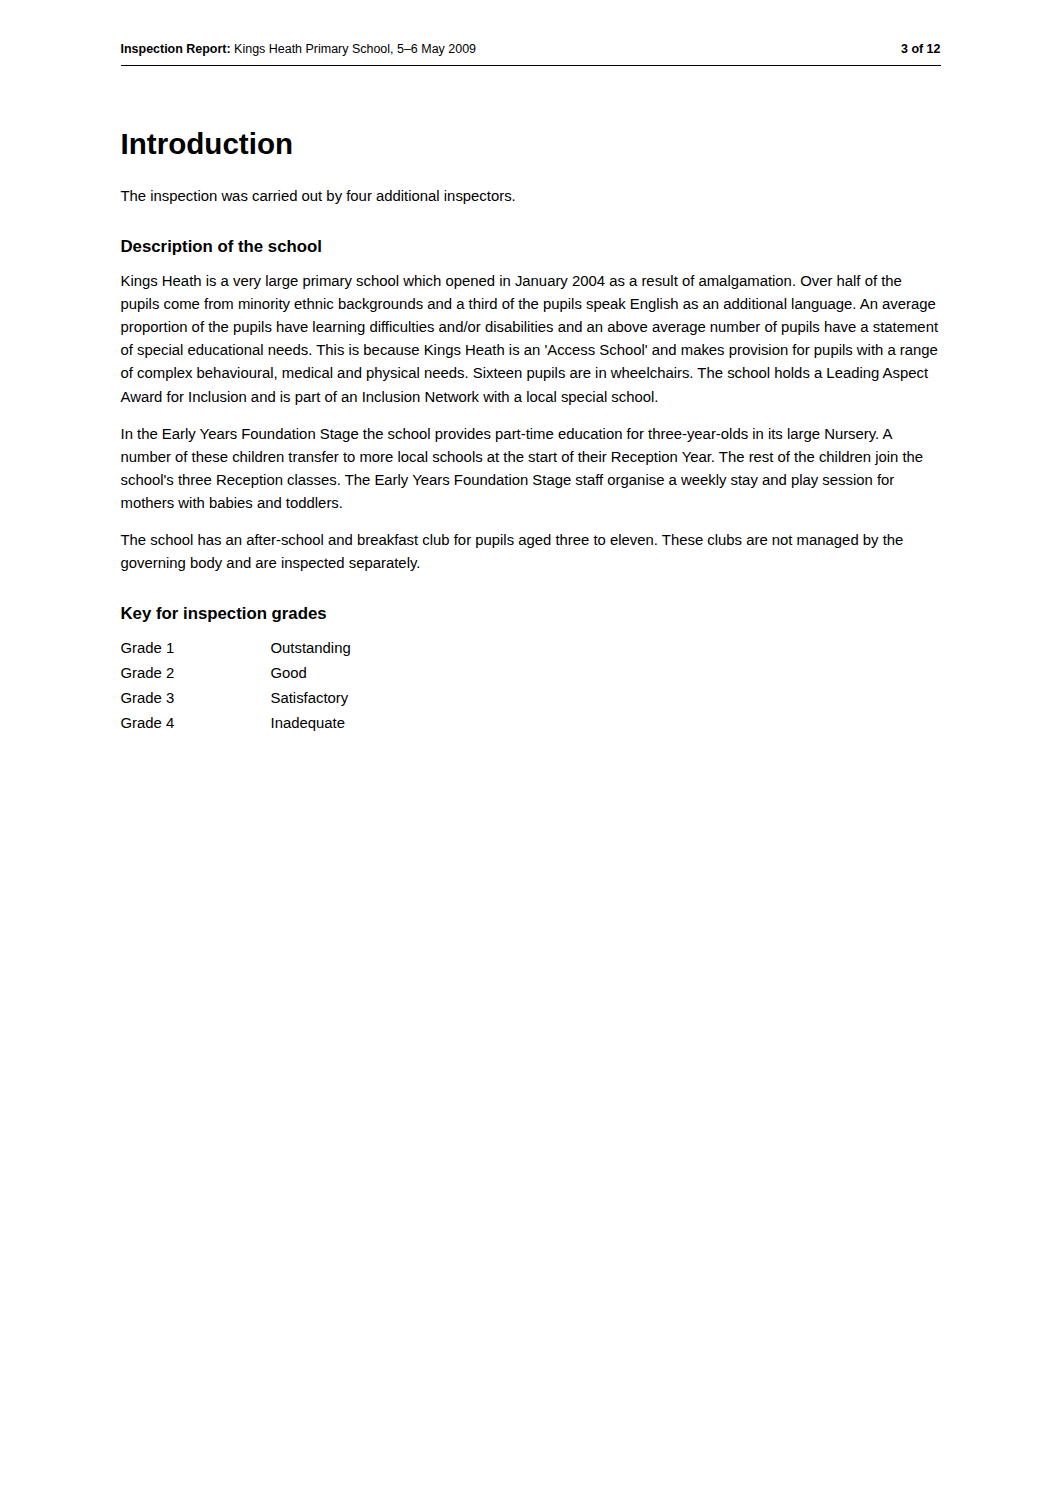Inspection Report: Kings Heath Primary School, 5–6 May 2009 3 of 12
Introduction
The inspection was carried out by four additional inspectors.
Description of the school
Kings Heath is a very large primary school which opened in January 2004 as a result of amalgamation. Over half of the pupils come from minority ethnic backgrounds and a third of the pupils speak English as an additional language. An average proportion of the pupils have learning difficulties and/or disabilities and an above average number of pupils have a statement of special educational needs. This is because Kings Heath is an 'Access School' and makes provision for pupils with a range of complex behavioural, medical and physical needs. Sixteen pupils are in wheelchairs. The school holds a Leading Aspect Award for Inclusion and is part of an Inclusion Network with a local special school.
In the Early Years Foundation Stage the school provides part-time education for three-year-olds in its large Nursery. A number of these children transfer to more local schools at the start of their Reception Year. The rest of the children join the school's three Reception classes. The Early Years Foundation Stage staff organise a weekly stay and play session for mothers with babies and toddlers.
The school has an after-school and breakfast club for pupils aged three to eleven. These clubs are not managed by the governing body and are inspected separately.
Key for inspection grades
| Grade 1 | Outstanding |
| Grade 2 | Good |
| Grade 3 | Satisfactory |
| Grade 4 | Inadequate |